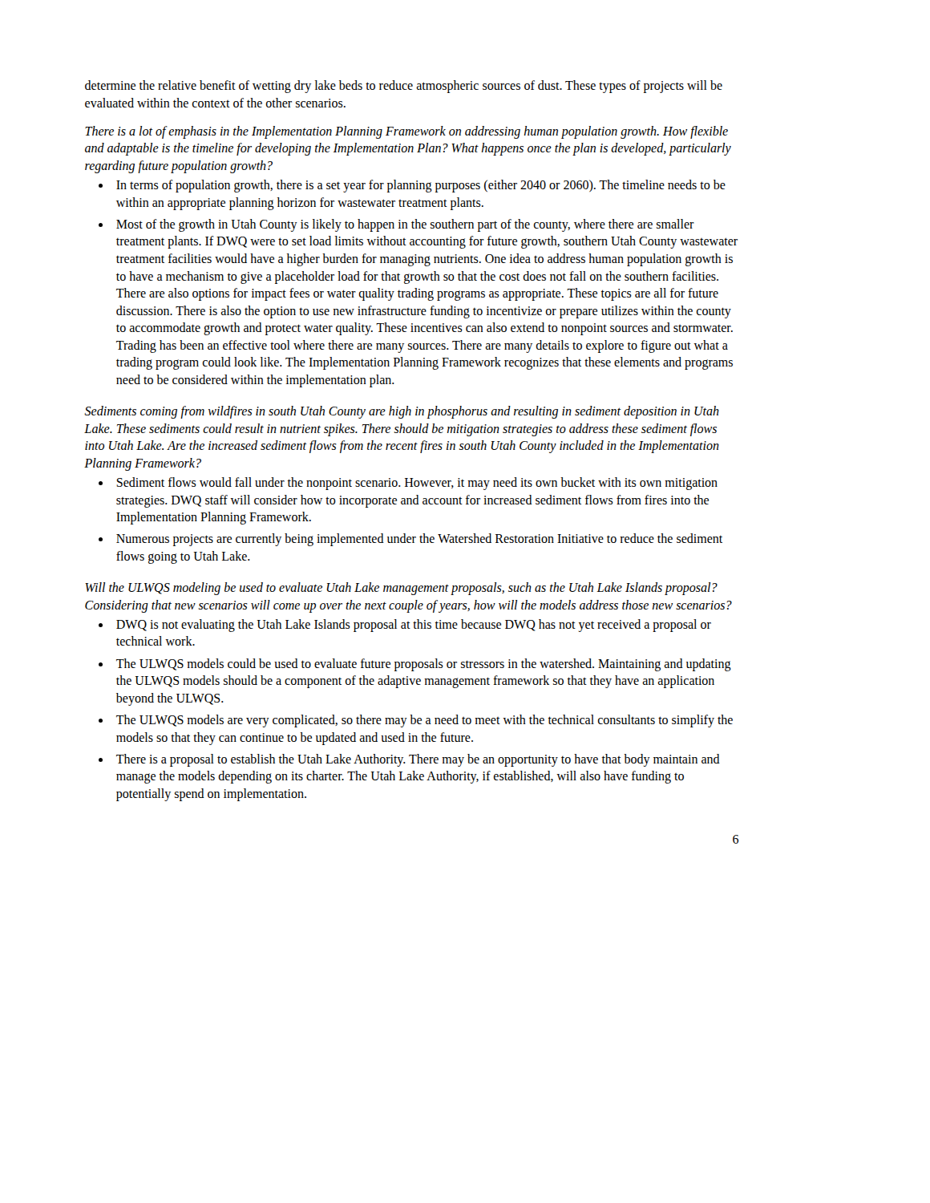determine the relative benefit of wetting dry lake beds to reduce atmospheric sources of dust. These types of projects will be evaluated within the context of the other scenarios.
There is a lot of emphasis in the Implementation Planning Framework on addressing human population growth. How flexible and adaptable is the timeline for developing the Implementation Plan? What happens once the plan is developed, particularly regarding future population growth?
In terms of population growth, there is a set year for planning purposes (either 2040 or 2060). The timeline needs to be within an appropriate planning horizon for wastewater treatment plants.
Most of the growth in Utah County is likely to happen in the southern part of the county, where there are smaller treatment plants. If DWQ were to set load limits without accounting for future growth, southern Utah County wastewater treatment facilities would have a higher burden for managing nutrients. One idea to address human population growth is to have a mechanism to give a placeholder load for that growth so that the cost does not fall on the southern facilities. There are also options for impact fees or water quality trading programs as appropriate. These topics are all for future discussion. There is also the option to use new infrastructure funding to incentivize or prepare utilizes within the county to accommodate growth and protect water quality. These incentives can also extend to nonpoint sources and stormwater. Trading has been an effective tool where there are many sources. There are many details to explore to figure out what a trading program could look like. The Implementation Planning Framework recognizes that these elements and programs need to be considered within the implementation plan.
Sediments coming from wildfires in south Utah County are high in phosphorus and resulting in sediment deposition in Utah Lake. These sediments could result in nutrient spikes. There should be mitigation strategies to address these sediment flows into Utah Lake. Are the increased sediment flows from the recent fires in south Utah County included in the Implementation Planning Framework?
Sediment flows would fall under the nonpoint scenario. However, it may need its own bucket with its own mitigation strategies. DWQ staff will consider how to incorporate and account for increased sediment flows from fires into the Implementation Planning Framework.
Numerous projects are currently being implemented under the Watershed Restoration Initiative to reduce the sediment flows going to Utah Lake.
Will the ULWQS modeling be used to evaluate Utah Lake management proposals, such as the Utah Lake Islands proposal? Considering that new scenarios will come up over the next couple of years, how will the models address those new scenarios?
DWQ is not evaluating the Utah Lake Islands proposal at this time because DWQ has not yet received a proposal or technical work.
The ULWQS models could be used to evaluate future proposals or stressors in the watershed. Maintaining and updating the ULWQS models should be a component of the adaptive management framework so that they have an application beyond the ULWQS.
The ULWQS models are very complicated, so there may be a need to meet with the technical consultants to simplify the models so that they can continue to be updated and used in the future.
There is a proposal to establish the Utah Lake Authority. There may be an opportunity to have that body maintain and manage the models depending on its charter. The Utah Lake Authority, if established, will also have funding to potentially spend on implementation.
6